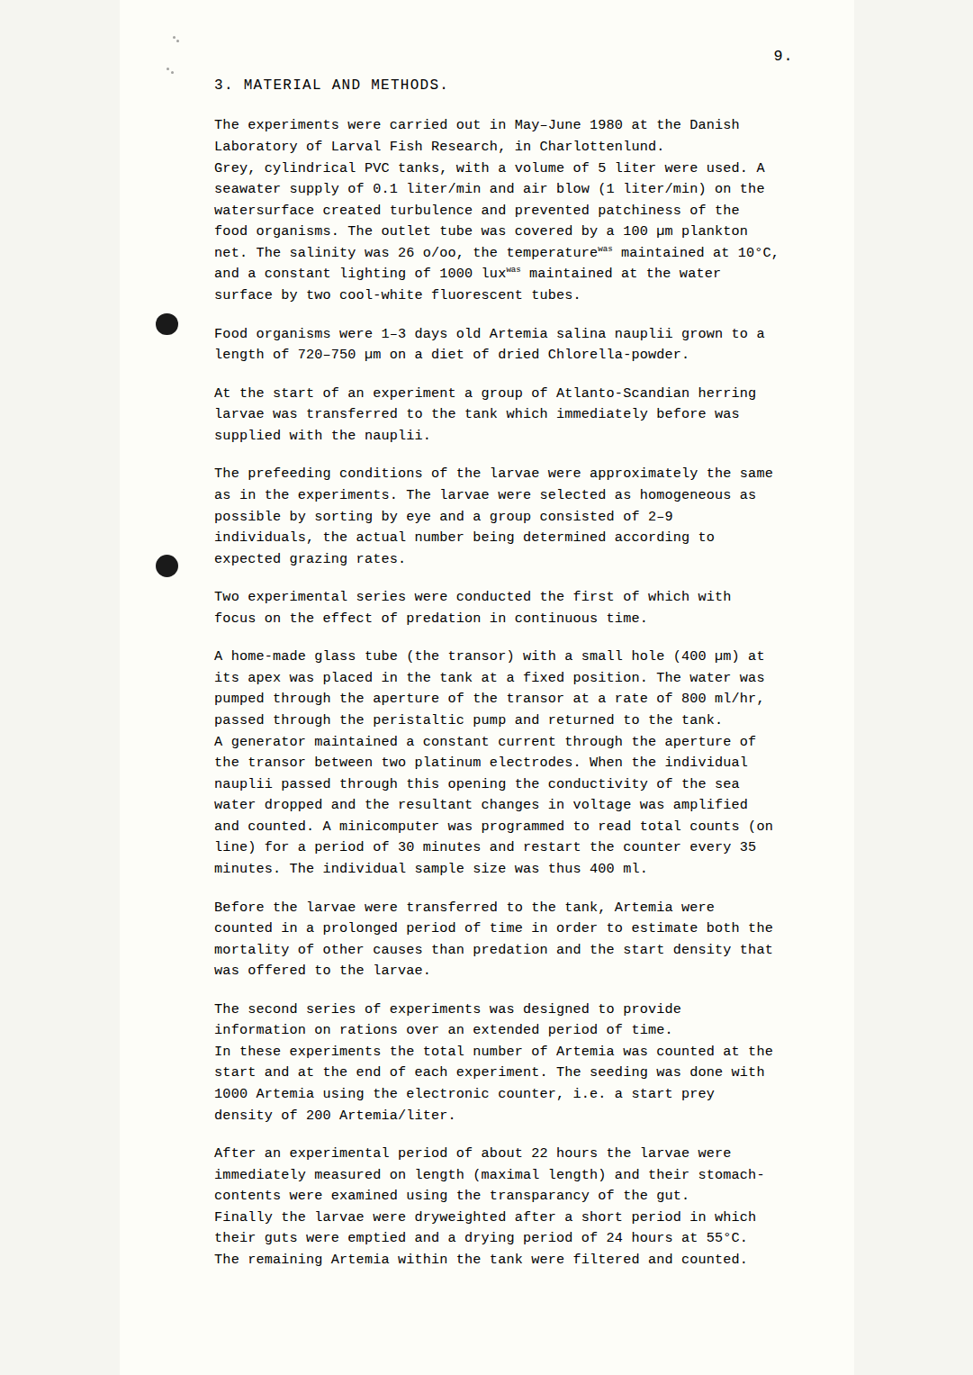9.
3. Material and Methods.
The experiments were carried out in May–June 1980 at the Danish Laboratory of Larval Fish Research, in Charlottenlund.
Grey, cylindrical PVC tanks, with a volume of 5 liter were used. A seawater supply of 0.1 liter/min and air blow (1 liter/min) on the watersurface created turbulence and prevented patchiness of the food organisms. The outlet tube was covered by a 100 µm plankton net. The salinity was 26 o/oo, the temperaturewas maintained at 10°C, and a constant lighting of 1000 luxwas maintained at the water surface by two cool-white fluorescent tubes.
Food organisms were 1–3 days old Artemia salina nauplii grown to a length of 720–750 µm on a diet of dried Chlorella-powder.
At the start of an experiment a group of Atlanto-Scandian herring larvae was transferred to the tank which immediately before was supplied with the nauplii.
The prefeeding conditions of the larvae were approximately the same as in the experiments. The larvae were selected as homogeneous as possible by sorting by eye and a group consisted of 2–9 individuals, the actual number being determined according to expected grazing rates.
Two experimental series were conducted the first of which with focus on the effect of predation in continuous time.
A home-made glass tube (the transor) with a small hole (400 µm) at its apex was placed in the tank at a fixed position. The water was pumped through the aperture of the transor at a rate of 800 ml/hr, passed through the peristaltic pump and returned to the tank.
A generator maintained a constant current through the aperture of the transor between two platinum electrodes. When the individual nauplii passed through this opening the conductivity of the sea water dropped and the resultant changes in voltage was amplified and counted. A minicomputer was programmed to read total counts (on line) for a period of 30 minutes and restart the counter every 35 minutes. The individual sample size was thus 400 ml.
Before the larvae were transferred to the tank, Artemia were counted in a prolonged period of time in order to estimate both the mortality of other causes than predation and the start density that was offered to the larvae.
The second series of experiments was designed to provide information on rations over an extended period of time.
In these experiments the total number of Artemia was counted at the start and at the end of each experiment. The seeding was done with 1000 Artemia using the electronic counter, i.e. a start prey density of 200 Artemia/liter.
After an experimental period of about 22 hours the larvae were immediately measured on length (maximal length) and their stomach-contents were examined using the transparancy of the gut.
Finally the larvae were dryweighted after a short period in which their guts were emptied and a drying period of 24 hours at 55°C. The remaining Artemia within the tank were filtered and counted.